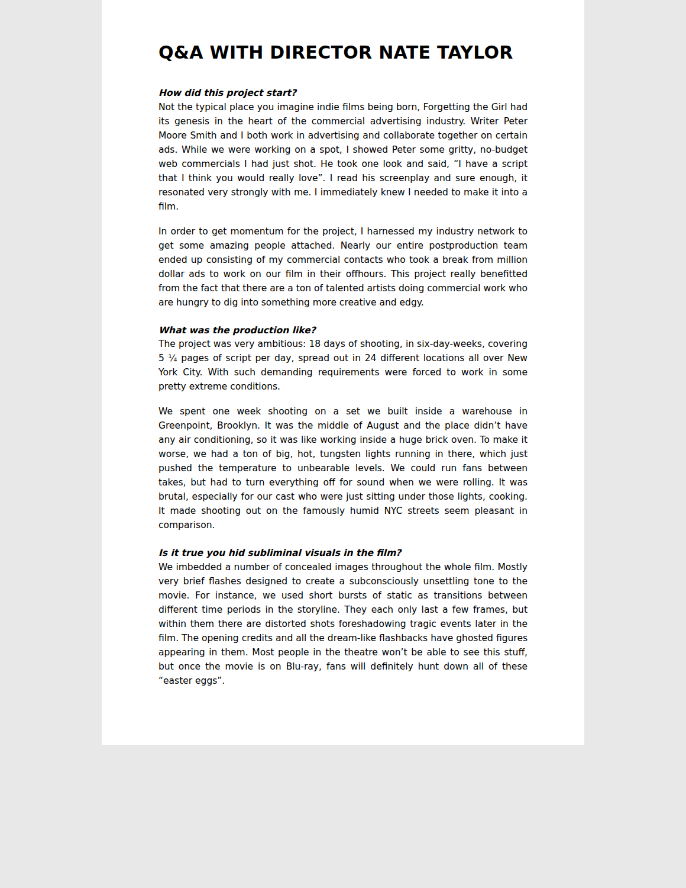Q&A WITH DIRECTOR NATE TAYLOR
How did this project start?
Not the typical place you imagine indie films being born, Forgetting the Girl had its genesis in the heart of the commercial advertising industry. Writer Peter Moore Smith and I both work in advertising and collaborate together on certain ads. While we were working on a spot, I showed Peter some gritty, no-budget web commercials I had just shot. He took one look and said, “I have a script that I think you would really love”. I read his screenplay and sure enough, it resonated very strongly with me. I immediately knew I needed to make it into a film.
In order to get momentum for the project, I harnessed my industry network to get some amazing people attached. Nearly our entire postproduction team ended up consisting of my commercial contacts who took a break from million dollar ads to work on our film in their offhours. This project really benefitted from the fact that there are a ton of talented artists doing commercial work who are hungry to dig into something more creative and edgy.
What was the production like?
The project was very ambitious: 18 days of shooting, in six-day-weeks, covering 5 ¼ pages of script per day, spread out in 24 different locations all over New York City. With such demanding requirements were forced to work in some pretty extreme conditions.
We spent one week shooting on a set we built inside a warehouse in Greenpoint, Brooklyn. It was the middle of August and the place didn’t have any air conditioning, so it was like working inside a huge brick oven. To make it worse, we had a ton of big, hot, tungsten lights running in there, which just pushed the temperature to unbearable levels. We could run fans between takes, but had to turn everything off for sound when we were rolling. It was brutal, especially for our cast who were just sitting under those lights, cooking. It made shooting out on the famously humid NYC streets seem pleasant in comparison.
Is it true you hid subliminal visuals in the film?
We imbedded a number of concealed images throughout the whole film. Mostly very brief flashes designed to create a subconsciously unsettling tone to the movie. For instance, we used short bursts of static as transitions between different time periods in the storyline. They each only last a few frames, but within them there are distorted shots foreshadowing tragic events later in the film. The opening credits and all the dream-like flashbacks have ghosted figures appearing in them. Most people in the theatre won’t be able to see this stuff, but once the movie is on Blu-ray, fans will definitely hunt down all of these “easter eggs”.